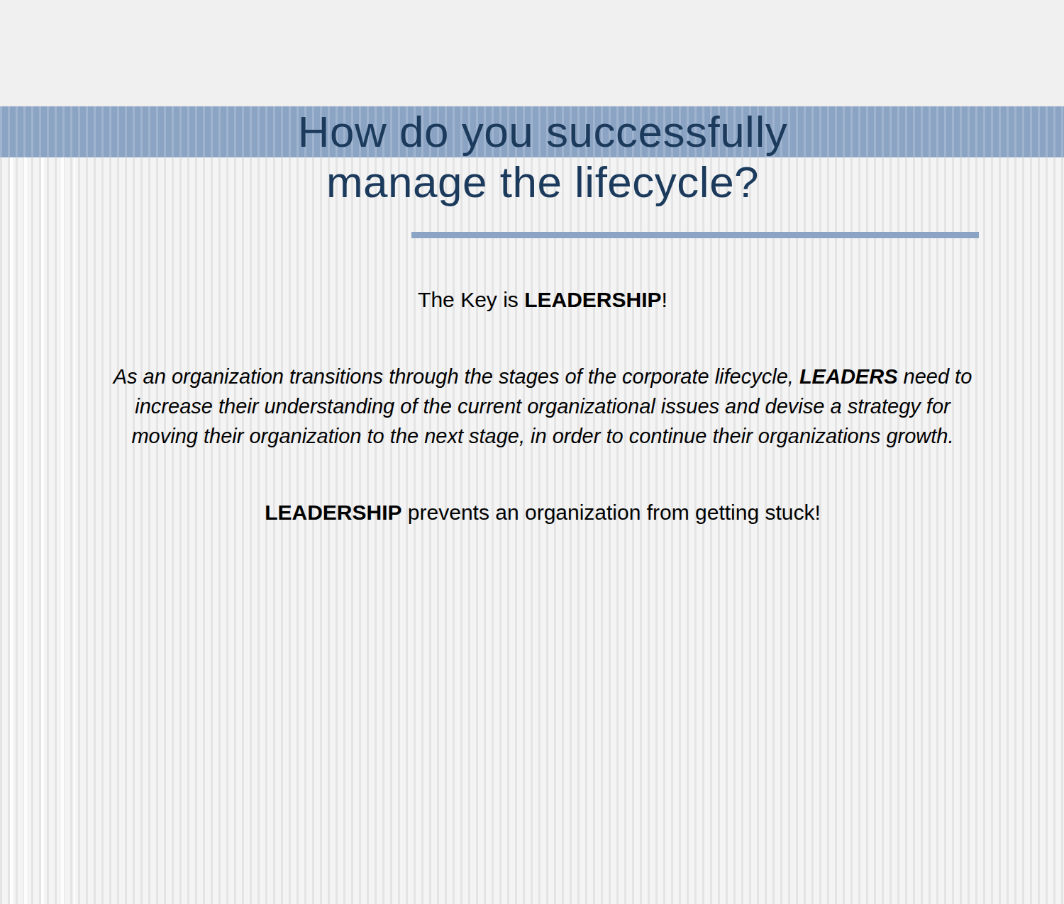How do you successfully
manage the lifecycle?
The Key is LEADERSHIP!
As an organization transitions through the stages of the corporate lifecycle, LEADERS need to increase their understanding of the current organizational issues and devise a strategy for moving their organization to the next stage, in order to continue their organizations growth.
LEADERSHIP prevents an organization from getting stuck!